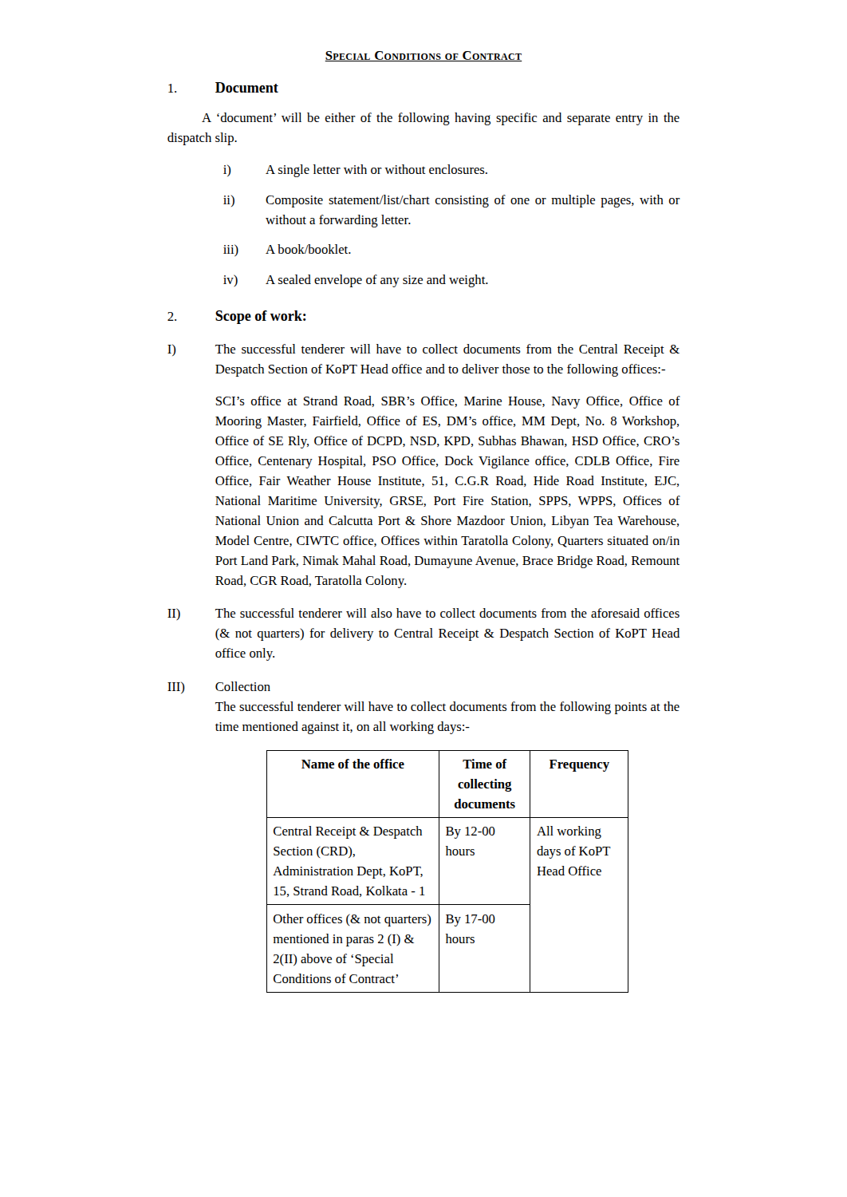Special Conditions of Contract
1. Document
A ‘document’ will be either of the following having specific and separate entry in the dispatch slip.
i) A single letter with or without enclosures.
ii) Composite statement/list/chart consisting of one or multiple pages, with or without a forwarding letter.
iii) A book/booklet.
iv) A sealed envelope of any size and weight.
2. Scope of work:
I)
The successful tenderer will have to collect documents from the Central Receipt & Despatch Section of KoPT Head office and to deliver those to the following offices:-
SCI’s office at Strand Road, SBR’s Office, Marine House, Navy Office, Office of Mooring Master, Fairfield, Office of ES, DM’s office, MM Dept, No. 8 Workshop, Office of SE Rly, Office of DCPD, NSD, KPD, Subhas Bhawan, HSD Office, CRO’s Office, Centenary Hospital, PSO Office, Dock Vigilance office, CDLB Office, Fire Office, Fair Weather House Institute, 51, C.G.R Road, Hide Road Institute, EJC, National Maritime University, GRSE, Port Fire Station, SPPS, WPPS, Offices of National Union and Calcutta Port & Shore Mazdoor Union, Libyan Tea Warehouse, Model Centre, CIWTC office, Offices within Taratolla Colony, Quarters situated on/in Port Land Park, Nimak Mahal Road, Dumayune Avenue, Brace Bridge Road, Remount Road, CGR Road, Taratolla Colony.
II)
The successful tenderer will also have to collect documents from the aforesaid offices (& not quarters) for delivery to Central Receipt & Despatch Section of KoPT Head office only.
III)
Collection
The successful tenderer will have to collect documents from the following points at the time mentioned against it, on all working days:-
| Name of the office | Time of collecting documents | Frequency |
| --- | --- | --- |
| Central Receipt & Despatch Section (CRD), Administration Dept, KoPT, 15, Strand Road, Kolkata - 1 | By 12-00 hours | All working days of KoPT Head Office |
| Other offices (& not quarters) mentioned in paras 2 (I) & 2(II) above of ‘Special Conditions of Contract’ | By 17-00 hours |